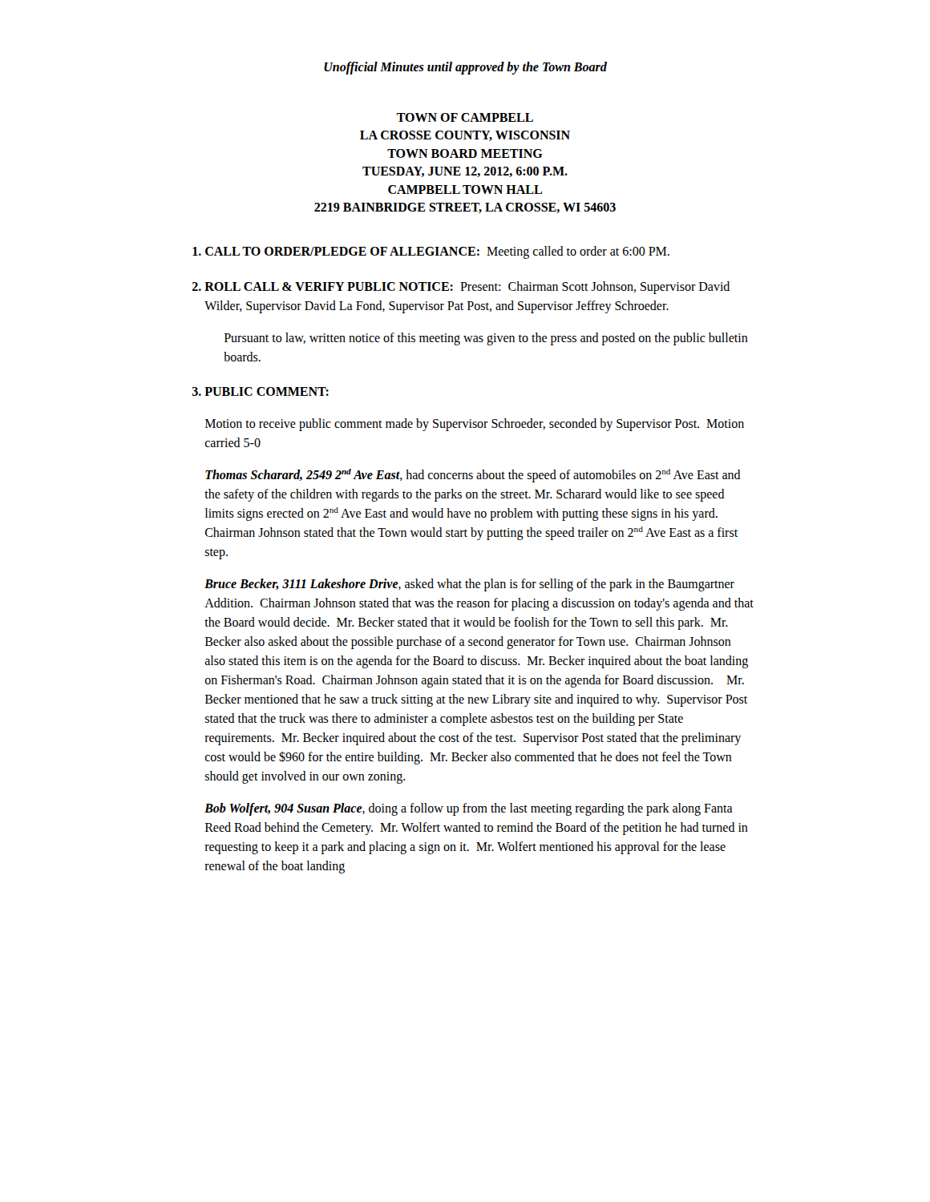Unofficial Minutes until approved by the Town Board
Town of Campbell
La Crosse County, Wisconsin
Town Board Meeting
Tuesday, June 12, 2012, 6:00 P.M.
Campbell Town Hall
2219 Bainbridge Street, La Crosse, WI 54603
CALL TO ORDER/PLEDGE OF ALLEGIANCE: Meeting called to order at 6:00 PM.
ROLL CALL & VERIFY PUBLIC NOTICE: Present: Chairman Scott Johnson, Supervisor David Wilder, Supervisor David La Fond, Supervisor Pat Post, and Supervisor Jeffrey Schroeder.
Pursuant to law, written notice of this meeting was given to the press and posted on the public bulletin boards.
PUBLIC COMMENT:
Motion to receive public comment made by Supervisor Schroeder, seconded by Supervisor Post. Motion carried 5-0
Thomas Scharard, 2549 2nd Ave East, had concerns about the speed of automobiles on 2nd Ave East and the safety of the children with regards to the parks on the street. Mr. Scharard would like to see speed limits signs erected on 2nd Ave East and would have no problem with putting these signs in his yard. Chairman Johnson stated that the Town would start by putting the speed trailer on 2nd Ave East as a first step.
Bruce Becker, 3111 Lakeshore Drive, asked what the plan is for selling of the park in the Baumgartner Addition. Chairman Johnson stated that was the reason for placing a discussion on today's agenda and that the Board would decide. Mr. Becker stated that it would be foolish for the Town to sell this park. Mr. Becker also asked about the possible purchase of a second generator for Town use. Chairman Johnson also stated this item is on the agenda for the Board to discuss. Mr. Becker inquired about the boat landing on Fisherman's Road. Chairman Johnson again stated that it is on the agenda for Board discussion. Mr. Becker mentioned that he saw a truck sitting at the new Library site and inquired to why. Supervisor Post stated that the truck was there to administer a complete asbestos test on the building per State requirements. Mr. Becker inquired about the cost of the test. Supervisor Post stated that the preliminary cost would be $960 for the entire building. Mr. Becker also commented that he does not feel the Town should get involved in our own zoning.
Bob Wolfert, 904 Susan Place, doing a follow up from the last meeting regarding the park along Fanta Reed Road behind the Cemetery. Mr. Wolfert wanted to remind the Board of the petition he had turned in requesting to keep it a park and placing a sign on it. Mr. Wolfert mentioned his approval for the lease renewal of the boat landing